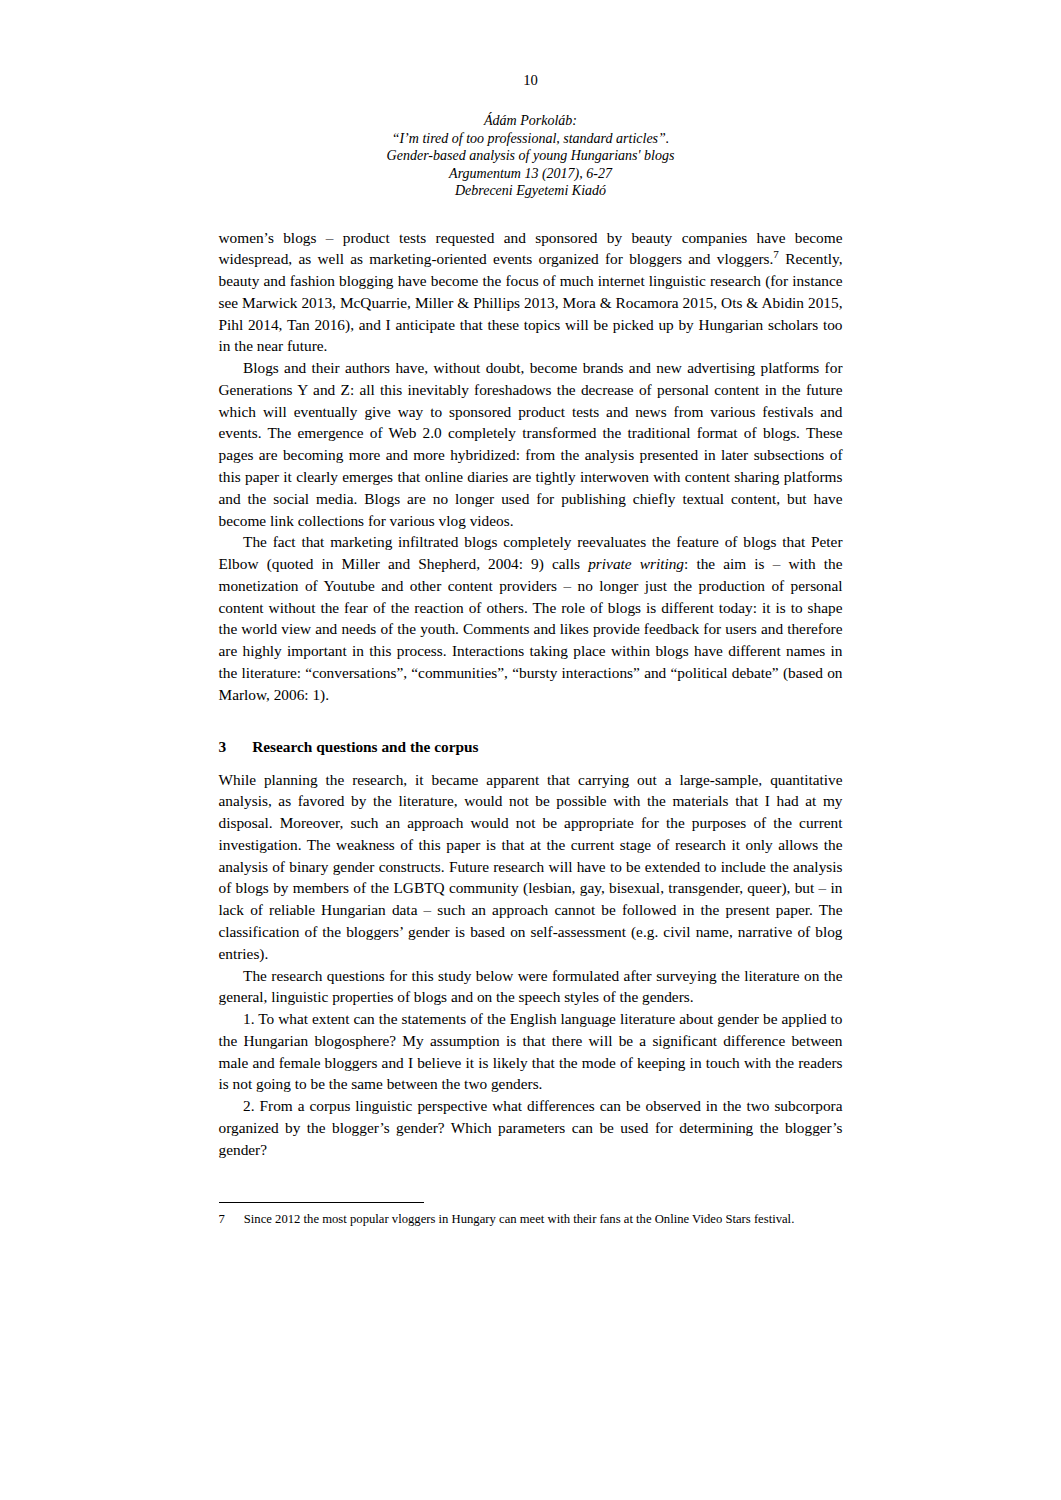10
Ádám Porkoláb:
“I’m tired of too professional, standard articles”.
Gender-based analysis of young Hungarians' blogs
Argumentum 13 (2017), 6-27
Debreceni Egyetemi Kiadó
women’s blogs – product tests requested and sponsored by beauty companies have become widespread, as well as marketing-oriented events organized for bloggers and vloggers.7 Recently, beauty and fashion blogging have become the focus of much internet linguistic research (for instance see Marwick 2013, McQuarrie, Miller & Phillips 2013, Mora & Rocamora 2015, Ots & Abidin 2015, Pihl 2014, Tan 2016), and I anticipate that these topics will be picked up by Hungarian scholars too in the near future.
Blogs and their authors have, without doubt, become brands and new advertising platforms for Generations Y and Z: all this inevitably foreshadows the decrease of personal content in the future which will eventually give way to sponsored product tests and news from various festivals and events. The emergence of Web 2.0 completely transformed the traditional format of blogs. These pages are becoming more and more hybridized: from the analysis presented in later subsections of this paper it clearly emerges that online diaries are tightly interwoven with content sharing platforms and the social media. Blogs are no longer used for publishing chiefly textual content, but have become link collections for various vlog videos.
The fact that marketing infiltrated blogs completely reevaluates the feature of blogs that Peter Elbow (quoted in Miller and Shepherd, 2004: 9) calls private writing: the aim is – with the monetization of Youtube and other content providers – no longer just the production of personal content without the fear of the reaction of others. The role of blogs is different today: it is to shape the world view and needs of the youth. Comments and likes provide feedback for users and therefore are highly important in this process. Interactions taking place within blogs have different names in the literature: “conversations”, “communities”, “bursty interactions” and “political debate” (based on Marlow, 2006: 1).
3 Research questions and the corpus
While planning the research, it became apparent that carrying out a large-sample, quantitative analysis, as favored by the literature, would not be possible with the materials that I had at my disposal. Moreover, such an approach would not be appropriate for the purposes of the current investigation. The weakness of this paper is that at the current stage of research it only allows the analysis of binary gender constructs. Future research will have to be extended to include the analysis of blogs by members of the LGBTQ community (lesbian, gay, bisexual, transgender, queer), but – in lack of reliable Hungarian data – such an approach cannot be followed in the present paper. The classification of the bloggers’ gender is based on self-assessment (e.g. civil name, narrative of blog entries).
The research questions for this study below were formulated after surveying the literature on the general, linguistic properties of blogs and on the speech styles of the genders.
1. To what extent can the statements of the English language literature about gender be applied to the Hungarian blogosphere? My assumption is that there will be a significant difference between male and female bloggers and I believe it is likely that the mode of keeping in touch with the readers is not going to be the same between the two genders.
2. From a corpus linguistic perspective what differences can be observed in the two subcorpora organized by the blogger’s gender? Which parameters can be used for determining the blogger’s gender?
7
Since 2012 the most popular vloggers in Hungary can meet with their fans at the Online Video Stars festival.